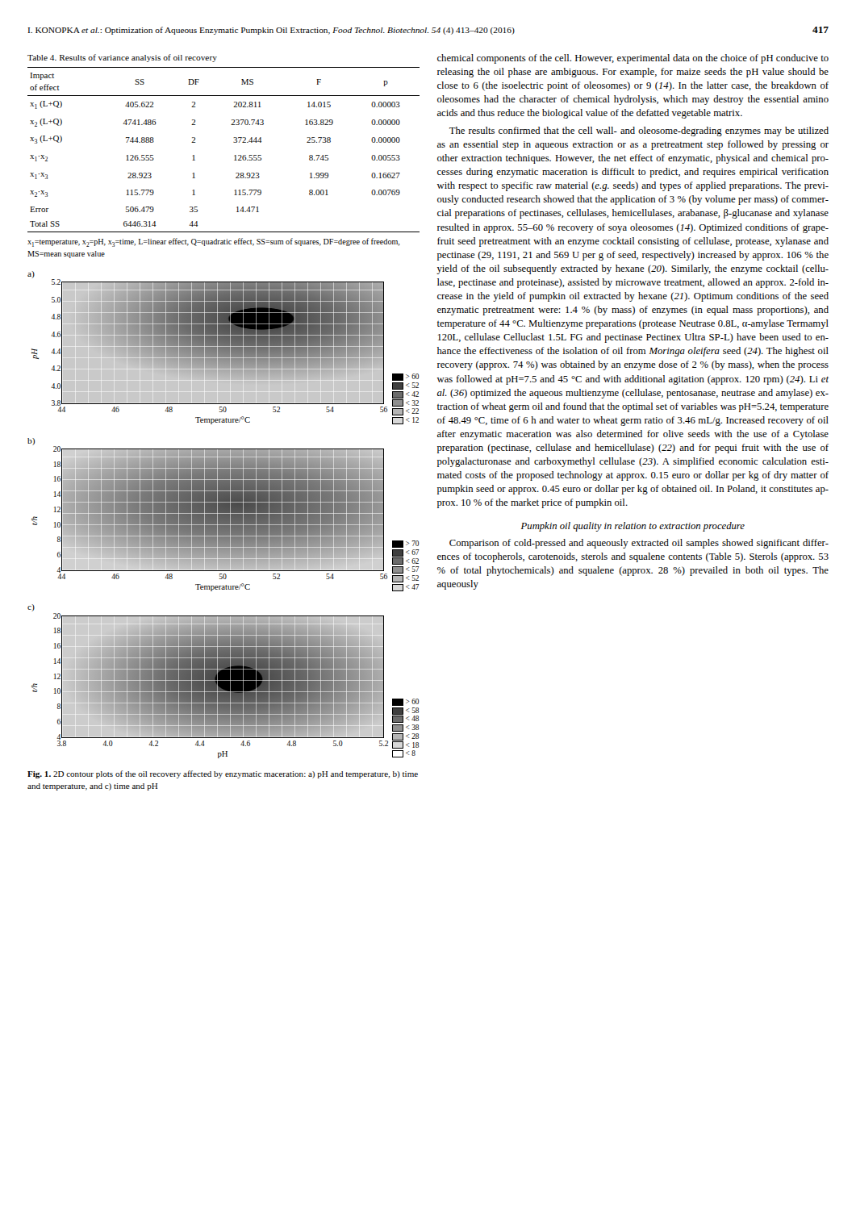I. KONOPKA et al.: Optimization of Aqueous Enzymatic Pumpkin Oil Extraction, Food Technol. Biotechnol. 54 (4) 413–420 (2016)
417
Table 4. Results of variance analysis of oil recovery
| Impact of effect | SS | DF | MS | F | p |
| --- | --- | --- | --- | --- | --- |
| x 1 (L+Q) | 405.622 | 2 | 202.811 | 14.015 | 0.00003 |
| x 2 (L+Q) | 4741.486 | 2 | 2370.743 | 163.829 | 0.00000 |
| x 3 (L+Q) | 744.888 | 2 | 372.444 | 25.738 | 0.00000 |
| x 1 ·x 2 | 126.555 | 1 | 126.555 | 8.745 | 0.00553 |
| x 1 ·x 3 | 28.923 | 1 | 28.923 | 1.999 | 0.16627 |
| x 2 ·x 3 | 115.779 | 1 | 115.779 | 8.001 | 0.00769 |
| Error | 506.479 | 35 | 14.471 | | |
| Total SS | 6446.314 | 44 | | | |
x1=temperature, x2=pH, x3=time, L=linear effect, Q=quadratic effect, SS=sum of squares, DF=degree of freedom, MS=mean square value
a)
pH
5.2 5.0 4.8 4.6 4.4 4.2 4.0 3.8
44 46 48 50 52 54 56
Temperature/°C
> 60
< 52
< 42
< 32
< 22
< 12
b)
t/h
20 18 16 14 12 10 8 6 4
44 46 48 50 52 54 56
Temperature/°C
> 70
< 67
< 62
< 57
< 52
< 47
c)
t/h
20 18 16 14 12 10 8 6 4
3.8 4.0 4.2 4.4 4.6 4.8 5.0 5.2
pH
> 60
< 58
< 48
< 38
< 28
< 18
< 8
Fig. 1. 2D contour plots of the oil recovery affected by enzymatic maceration: a) pH and temperature, b) time and temperature, and c) time and pH
chemical components of the cell. However, experimental data on the choice of pH conducive to releasing the oil phase are ambiguous. For example, for maize seeds the pH value should be close to 6 (the isoelectric point of oleosomes) or 9 (14). In the latter case, the breakdown of oleosomes had the character of chemical hydrolysis, which may destroy the essential amino acids and thus reduce the biological value of the defatted vegetable matrix.
The results confirmed that the cell wall- and oleosome-degrading enzymes may be utilized as an essential step in aqueous extraction or as a pretreatment step followed by pressing or other extraction techniques. However, the net effect of enzymatic, physical and chemical processes during enzymatic maceration is difficult to predict, and requires empirical verification with respect to specific raw material (e.g. seeds) and types of applied preparations. The previously conducted research showed that the application of 3 % (by volume per mass) of commercial preparations of pectinases, cellulases, hemicellulases, arabanase, β-glucanase and xylanase resulted in approx. 55–60 % recovery of soya oleosomes (14). Optimized conditions of grapefruit seed pretreatment with an enzyme cocktail consisting of cellulase, protease, xylanase and pectinase (29, 1191, 21 and 569 U per g of seed, respectively) increased by approx. 106 % the yield of the oil subsequently extracted by hexane (20). Similarly, the enzyme cocktail (cellulase, pectinase and proteinase), assisted by microwave treatment, allowed an approx. 2-fold increase in the yield of pumpkin oil extracted by hexane (21). Optimum conditions of the seed enzymatic pretreatment were: 1.4 % (by mass) of enzymes (in equal mass proportions), and temperature of 44 °C. Multienzyme preparations (protease Neutrase 0.8L, α-amylase Termamyl 120L, cellulase Celluclast 1.5L FG and pectinase Pectinex Ultra SP-L) have been used to enhance the effectiveness of the isolation of oil from Moringa oleifera seed (24). The highest oil recovery (approx. 74 %) was obtained by an enzyme dose of 2 % (by mass), when the process was followed at pH=7.5 and 45 °C and with additional agitation (approx. 120 rpm) (24). Li et al. (36) optimized the aqueous multienzyme (cellulase, pentosanase, neutrase and amylase) extraction of wheat germ oil and found that the optimal set of variables was pH=5.24, temperature of 48.49 °C, time of 6 h and water to wheat germ ratio of 3.46 mL/g. Increased recovery of oil after enzymatic maceration was also determined for olive seeds with the use of a Cytolase preparation (pectinase, cellulase and hemicellulase) (22) and for pequi fruit with the use of polygalacturonase and carboxymethyl cellulase (23). A simplified economic calculation estimated costs of the proposed technology at approx. 0.15 euro or dollar per kg of dry matter of pumpkin seed or approx. 0.45 euro or dollar per kg of obtained oil. In Poland, it constitutes approx. 10 % of the market price of pumpkin oil.
Pumpkin oil quality in relation to extraction procedure
Comparison of cold-pressed and aqueously extracted oil samples showed significant differences of tocopherols, carotenoids, sterols and squalene contents (Table 5). Sterols (approx. 53 % of total phytochemicals) and squalene (approx. 28 %) prevailed in both oil types. The aqueously